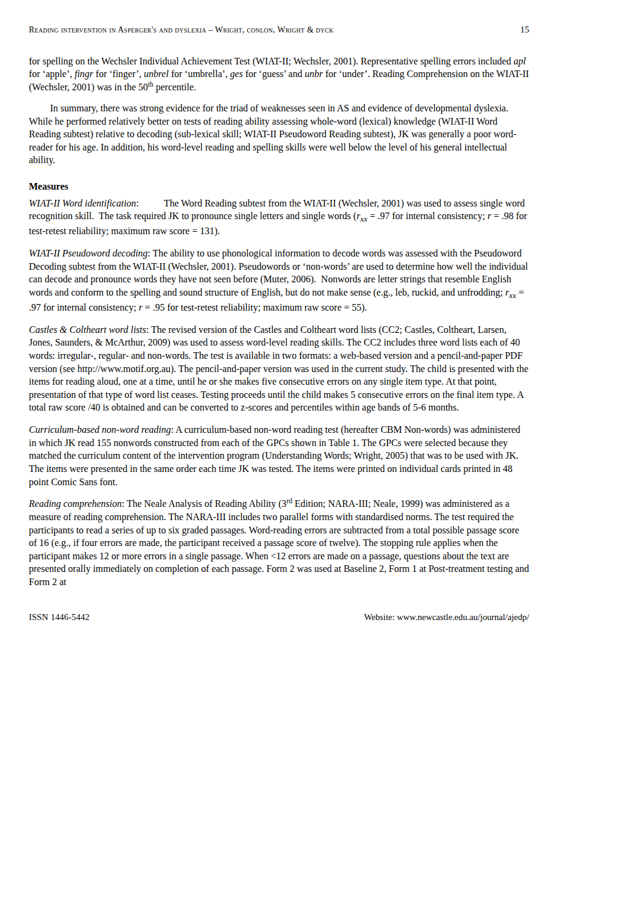Reading intervention in Asperger's and dyslexia – Wright, conlon, Wright & dyck 15
for spelling on the Wechsler Individual Achievement Test (WIAT-II; Wechsler, 2001). Representative spelling errors included apl for ‘apple’, fingr for ‘finger’, unbrel for ‘umbrella’, ges for ‘guess’ and unbr for ‘under’. Reading Comprehension on the WIAT-II (Wechsler, 2001) was in the 50th percentile.
In summary, there was strong evidence for the triad of weaknesses seen in AS and evidence of developmental dyslexia. While he performed relatively better on tests of reading ability assessing whole-word (lexical) knowledge (WIAT-II Word Reading subtest) relative to decoding (sub-lexical skill; WIAT-II Pseudoword Reading subtest), JK was generally a poor word-reader for his age. In addition, his word-level reading and spelling skills were well below the level of his general intellectual ability.
Measures
WIAT-II Word identification: The Word Reading subtest from the WIAT-II (Wechsler, 2001) was used to assess single word recognition skill. The task required JK to pronounce single letters and single words (rxx = .97 for internal consistency; r = .98 for test-retest reliability; maximum raw score = 131).
WIAT-II Pseudoword decoding: The ability to use phonological information to decode words was assessed with the Pseudoword Decoding subtest from the WIAT-II (Wechsler, 2001). Pseudowords or ‘non-words’ are used to determine how well the individual can decode and pronounce words they have not seen before (Muter, 2006). Nonwords are letter strings that resemble English words and conform to the spelling and sound structure of English, but do not make sense (e.g., leb, ruckid, and unfrodding; rxx = .97 for internal consistency; r = .95 for test-retest reliability; maximum raw score = 55).
Castles & Coltheart word lists: The revised version of the Castles and Coltheart word lists (CC2; Castles, Coltheart, Larsen, Jones, Saunders, & McArthur, 2009) was used to assess word-level reading skills. The CC2 includes three word lists each of 40 words: irregular-, regular- and non-words. The test is available in two formats: a web-based version and a pencil-and-paper PDF version (see http://www.motif.org.au). The pencil-and-paper version was used in the current study. The child is presented with the items for reading aloud, one at a time, until he or she makes five consecutive errors on any single item type. At that point, presentation of that type of word list ceases. Testing proceeds until the child makes 5 consecutive errors on the final item type. A total raw score /40 is obtained and can be converted to z-scores and percentiles within age bands of 5-6 months.
Curriculum-based non-word reading: A curriculum-based non-word reading test (hereafter CBM Non-words) was administered in which JK read 155 nonwords constructed from each of the GPCs shown in Table 1. The GPCs were selected because they matched the curriculum content of the intervention program (Understanding Words; Wright, 2005) that was to be used with JK. The items were presented in the same order each time JK was tested. The items were printed on individual cards printed in 48 point Comic Sans font.
Reading comprehension: The Neale Analysis of Reading Ability (3rd Edition; NARA-III; Neale, 1999) was administered as a measure of reading comprehension. The NARA-III includes two parallel forms with standardised norms. The test required the participants to read a series of up to six graded passages. Word-reading errors are subtracted from a total possible passage score of 16 (e.g., if four errors are made, the participant received a passage score of twelve). The stopping rule applies when the participant makes 12 or more errors in a single passage. When <12 errors are made on a passage, questions about the text are presented orally immediately on completion of each passage. Form 2 was used at Baseline 2, Form 1 at Post-treatment testing and Form 2 at
ISSN 1446-5442 Website: www.newcastle.edu.au/journal/ajedp/